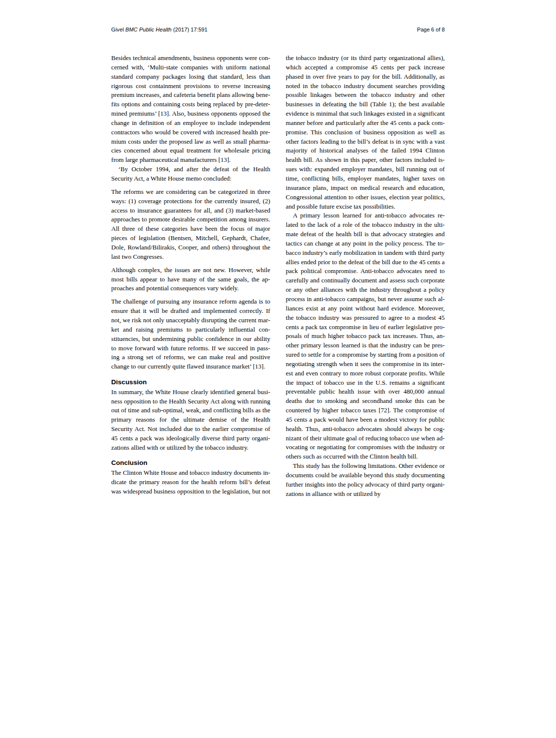Givel BMC Public Health (2017) 17:591
Page 6 of 8
Besides technical amendments, business opponents were concerned with, ‘Multi-state companies with uniform national standard company packages losing that standard, less than rigorous cost containment provisions to reverse increasing premium increases, and cafeteria benefit plans allowing benefits options and containing costs being replaced by pre-determined premiums’ [13]. Also, business opponents opposed the change in definition of an employee to include independent contractors who would be covered with increased health premium costs under the proposed law as well as small pharmacies concerned about equal treatment for wholesale pricing from large pharmaceutical manufacturers [13].
‘By October 1994, and after the defeat of the Health Security Act, a White House memo concluded:
The reforms we are considering can be categorized in three ways: (1) coverage protections for the currently insured, (2) access to insurance guarantees for all, and (3) market-based approaches to promote desirable competition among insurers. All three of these categories have been the focus of major pieces of legislation (Bentsen, Mitchell, Gephardt, Chafee, Dole, Rowland/Bilirakis, Cooper, and others) throughout the last two Congresses.
Although complex, the issues are not new. However, while most bills appear to have many of the same goals, the approaches and potential consequences vary widely.
The challenge of pursuing any insurance reform agenda is to ensure that it will be drafted and implemented correctly. If not, we risk not only unacceptably disrupting the current market and raising premiums to particularly influential constituencies, but undermining public confidence in our ability to move forward with future reforms. If we succeed in passing a strong set of reforms, we can make real and positive change to our currently quite flawed insurance market’ [13].
Discussion
In summary, the White House clearly identified general business opposition to the Health Security Act along with running out of time and sub-optimal, weak, and conflicting bills as the primary reasons for the ultimate demise of the Health Security Act. Not included due to the earlier compromise of 45 cents a pack was ideologically diverse third party organizations allied with or utilized by the tobacco industry.
Conclusion
The Clinton White House and tobacco industry documents indicate the primary reason for the health reform bill’s defeat was widespread business opposition to the legislation, but not the tobacco industry (or its third party organizational allies), which accepted a compromise 45 cents per pack increase phased in over five years to pay for the bill. Additionally, as noted in the tobacco industry document searches providing possible linkages between the tobacco industry and other businesses in defeating the bill (Table 1); the best available evidence is minimal that such linkages existed in a significant manner before and particularly after the 45 cents a pack compromise. This conclusion of business opposition as well as other factors leading to the bill’s defeat is in sync with a vast majority of historical analyses of the failed 1994 Clinton health bill. As shown in this paper, other factors included issues with: expanded employer mandates, bill running out of time, conflicting bills, employer mandates, higher taxes on insurance plans, impact on medical research and education, Congressional attention to other issues, election year politics, and possible future excise tax possibilities.
A primary lesson learned for anti-tobacco advocates related to the lack of a role of the tobacco industry in the ultimate defeat of the health bill is that advocacy strategies and tactics can change at any point in the policy process. The tobacco industry’s early mobilization in tandem with third party allies ended prior to the defeat of the bill due to the 45 cents a pack political compromise. Anti-tobacco advocates need to carefully and continually document and assess such corporate or any other alliances with the industry throughout a policy process in anti-tobacco campaigns, but never assume such alliances exist at any point without hard evidence. Moreover, the tobacco industry was pressured to agree to a modest 45 cents a pack tax compromise in lieu of earlier legislative proposals of much higher tobacco pack tax increases. Thus, another primary lesson learned is that the industry can be pressured to settle for a compromise by starting from a position of negotiating strength when it sees the compromise in its interest and even contrary to more robust corporate profits. While the impact of tobacco use in the U.S. remains a significant preventable public health issue with over 480,000 annual deaths due to smoking and secondhand smoke this can be countered by higher tobacco taxes [72]. The compromise of 45 cents a pack would have been a modest victory for public health. Thus, anti-tobacco advocates should always be cognizant of their ultimate goal of reducing tobacco use when advocating or negotiating for compromises with the industry or others such as occurred with the Clinton health bill.
This study has the following limitations. Other evidence or documents could be available beyond this study documenting further insights into the policy advocacy of third party organizations in alliance with or utilized by